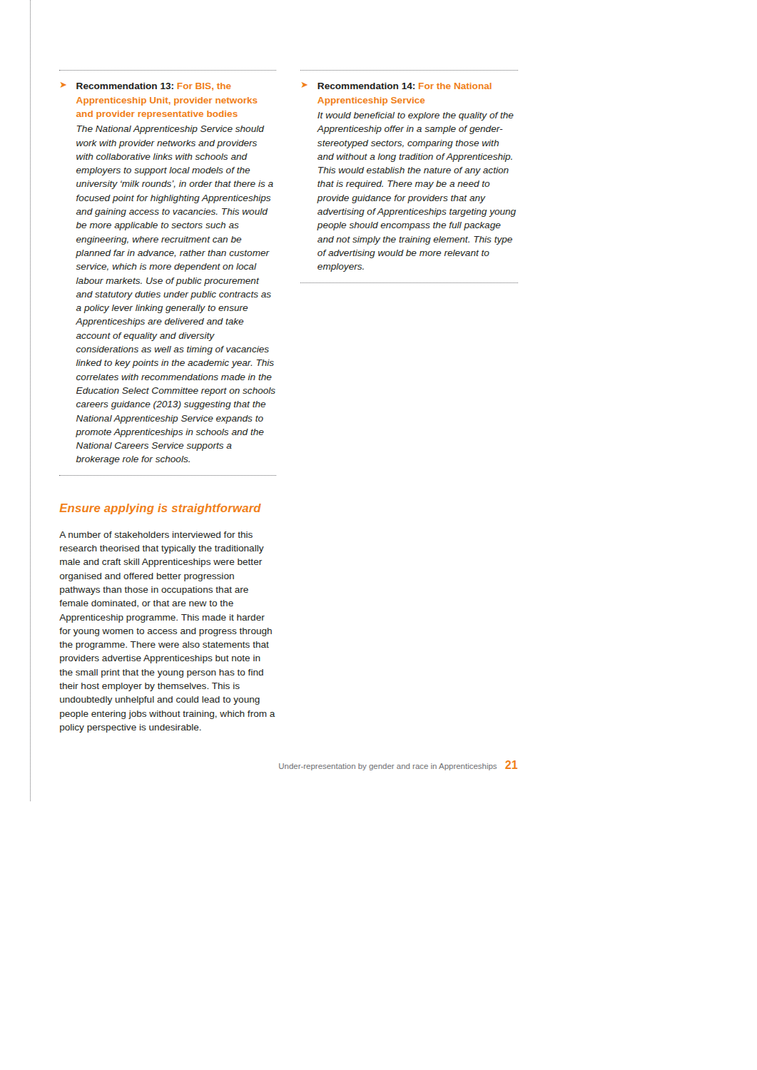➤
Recommendation 13: For BIS, the Apprenticeship Unit, provider networks and provider representative bodies
The National Apprenticeship Service should work with provider networks and providers with collaborative links with schools and employers to support local models of the university ‘milk rounds’, in order that there is a focused point for highlighting Apprenticeships and gaining access to vacancies. This would be more applicable to sectors such as engineering, where recruitment can be planned far in advance, rather than customer service, which is more dependent on local labour markets. Use of public procurement and statutory duties under public contracts as a policy lever linking generally to ensure Apprenticeships are delivered and take account of equality and diversity considerations as well as timing of vacancies linked to key points in the academic year. This correlates with recommendations made in the Education Select Committee report on schools careers guidance (2013) suggesting that the National Apprenticeship Service expands to promote Apprenticeships in schools and the National Careers Service supports a brokerage role for schools.
Ensure applying is straightforward
A number of stakeholders interviewed for this research theorised that typically the traditionally male and craft skill Apprenticeships were better organised and offered better progression pathways than those in occupations that are female dominated, or that are new to the Apprenticeship programme. This made it harder for young women to access and progress through the programme. There were also statements that providers advertise Apprenticeships but note in the small print that the young person has to find their host employer by themselves. This is undoubtedly unhelpful and could lead to young people entering jobs without training, which from a policy perspective is undesirable.
➤
Recommendation 14: For the National Apprenticeship Service
It would beneficial to explore the quality of the Apprenticeship offer in a sample of gender-stereotyped sectors, comparing those with and without a long tradition of Apprenticeship. This would establish the nature of any action that is required. There may be a need to provide guidance for providers that any advertising of Apprenticeships targeting young people should encompass the full package and not simply the training element. This type of advertising would be more relevant to employers.
Under-representation by gender and race in Apprenticeships 21